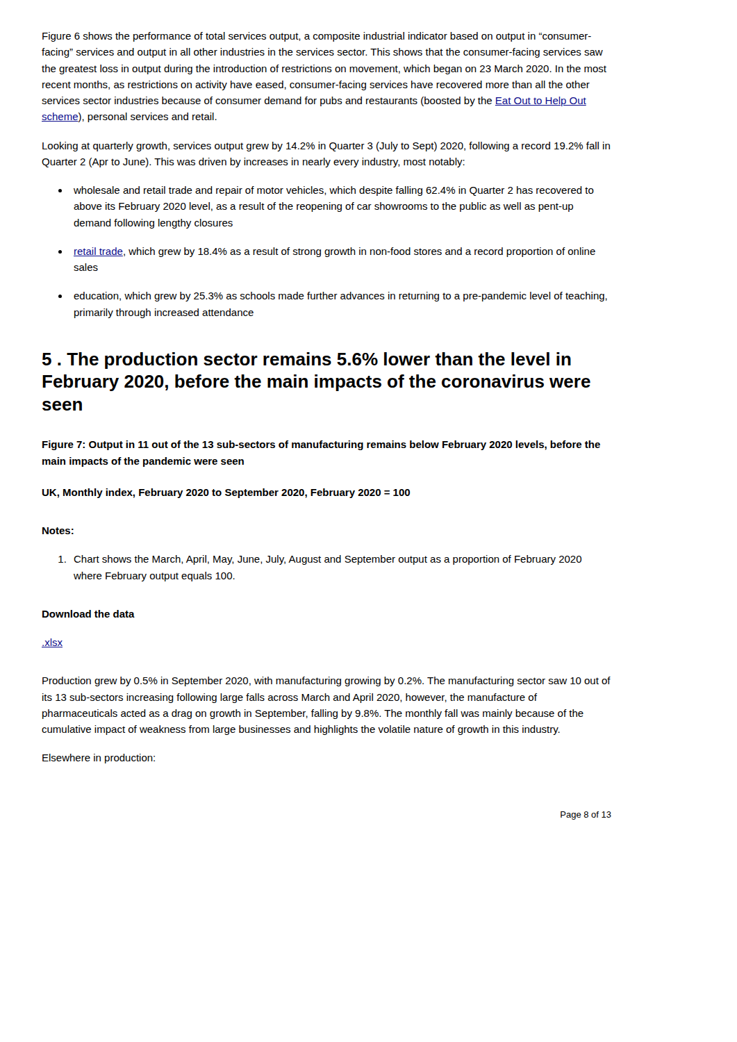Figure 6 shows the performance of total services output, a composite industrial indicator based on output in “consumer-facing” services and output in all other industries in the services sector. This shows that the consumer-facing services saw the greatest loss in output during the introduction of restrictions on movement, which began on 23 March 2020. In the most recent months, as restrictions on activity have eased, consumer-facing services have recovered more than all the other services sector industries because of consumer demand for pubs and restaurants (boosted by the Eat Out to Help Out scheme), personal services and retail.
Looking at quarterly growth, services output grew by 14.2% in Quarter 3 (July to Sept) 2020, following a record 19.2% fall in Quarter 2 (Apr to June). This was driven by increases in nearly every industry, most notably:
wholesale and retail trade and repair of motor vehicles, which despite falling 62.4% in Quarter 2 has recovered to above its February 2020 level, as a result of the reopening of car showrooms to the public as well as pent-up demand following lengthy closures
retail trade, which grew by 18.4% as a result of strong growth in non-food stores and a record proportion of online sales
education, which grew by 25.3% as schools made further advances in returning to a pre-pandemic level of teaching, primarily through increased attendance
5 . The production sector remains 5.6% lower than the level in February 2020, before the main impacts of the coronavirus were seen
Figure 7: Output in 11 out of the 13 sub-sectors of manufacturing remains below February 2020 levels, before the main impacts of the pandemic were seen
UK, Monthly index, February 2020 to September 2020, February 2020 = 100
Notes:
Chart shows the March, April, May, June, July, August and September output as a proportion of February 2020 where February output equals 100.
Download the data
.xlsx
Production grew by 0.5% in September 2020, with manufacturing growing by 0.2%. The manufacturing sector saw 10 out of its 13 sub-sectors increasing following large falls across March and April 2020, however, the manufacture of pharmaceuticals acted as a drag on growth in September, falling by 9.8%. The monthly fall was mainly because of the cumulative impact of weakness from large businesses and highlights the volatile nature of growth in this industry.
Elsewhere in production:
Page 8 of 13